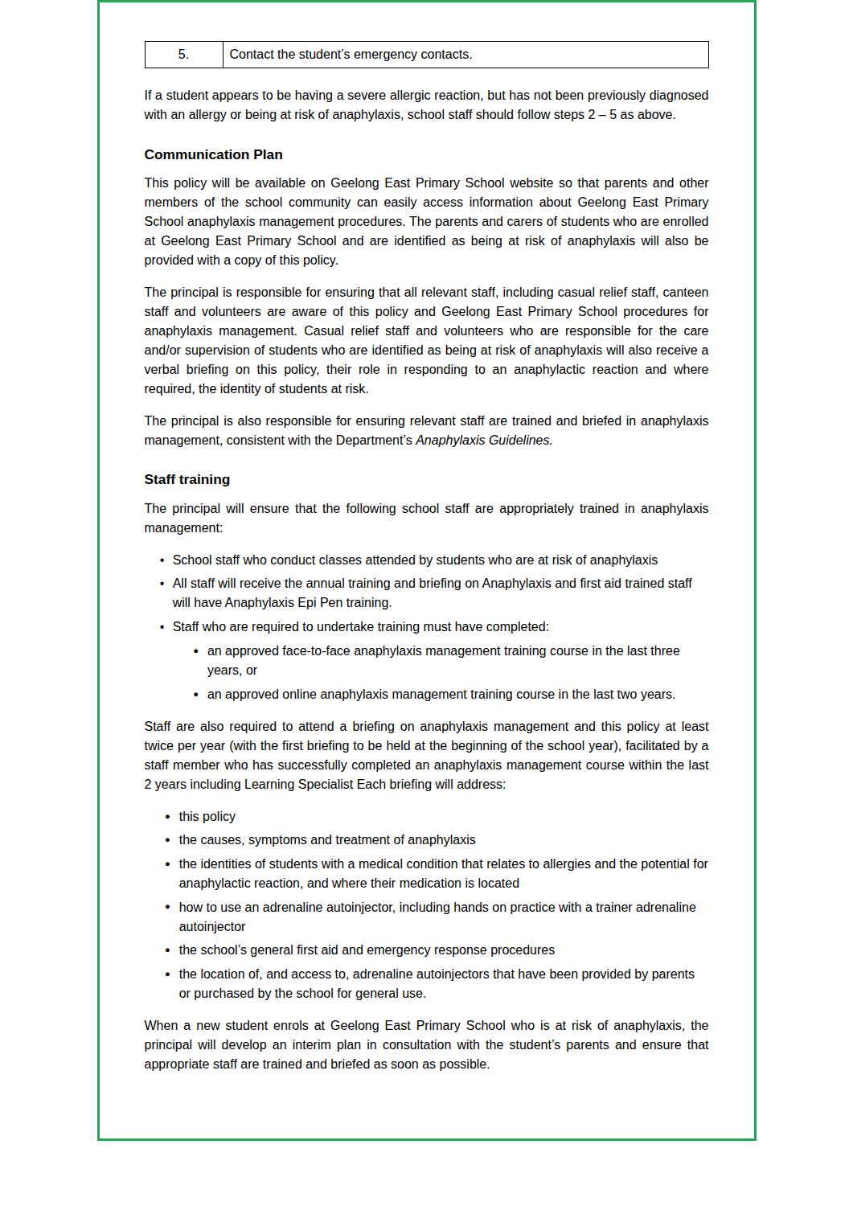| 5. | Contact the student’s emergency contacts. |
If a student appears to be having a severe allergic reaction, but has not been previously diagnosed with an allergy or being at risk of anaphylaxis, school staff should follow steps 2 – 5 as above.
Communication Plan
This policy will be available on Geelong East Primary School website so that parents and other members of the school community can easily access information about Geelong East Primary School anaphylaxis management procedures. The parents and carers of students who are enrolled at Geelong East Primary School and are identified as being at risk of anaphylaxis will also be provided with a copy of this policy.
The principal is responsible for ensuring that all relevant staff, including casual relief staff, canteen staff and volunteers are aware of this policy and Geelong East Primary School procedures for anaphylaxis management. Casual relief staff and volunteers who are responsible for the care and/or supervision of students who are identified as being at risk of anaphylaxis will also receive a verbal briefing on this policy, their role in responding to an anaphylactic reaction and where required, the identity of students at risk.
The principal is also responsible for ensuring relevant staff are trained and briefed in anaphylaxis management, consistent with the Department’s Anaphylaxis Guidelines.
Staff training
The principal will ensure that the following school staff are appropriately trained in anaphylaxis management:
School staff who conduct classes attended by students who are at risk of anaphylaxis
All staff will receive the annual training and briefing on Anaphylaxis and first aid trained staff will have Anaphylaxis Epi Pen training.
Staff who are required to undertake training must have completed:
an approved face-to-face anaphylaxis management training course in the last three years, or
an approved online anaphylaxis management training course in the last two years.
Staff are also required to attend a briefing on anaphylaxis management and this policy at least twice per year (with the first briefing to be held at the beginning of the school year), facilitated by a staff member who has successfully completed an anaphylaxis management course within the last 2 years including Learning Specialist Each briefing will address:
this policy
the causes, symptoms and treatment of anaphylaxis
the identities of students with a medical condition that relates to allergies and the potential for anaphylactic reaction, and where their medication is located
how to use an adrenaline autoinjector, including hands on practice with a trainer adrenaline autoinjector
the school’s general first aid and emergency response procedures
the location of, and access to, adrenaline autoinjectors that have been provided by parents or purchased by the school for general use.
When a new student enrols at Geelong East Primary School who is at risk of anaphylaxis, the principal will develop an interim plan in consultation with the student’s parents and ensure that appropriate staff are trained and briefed as soon as possible.